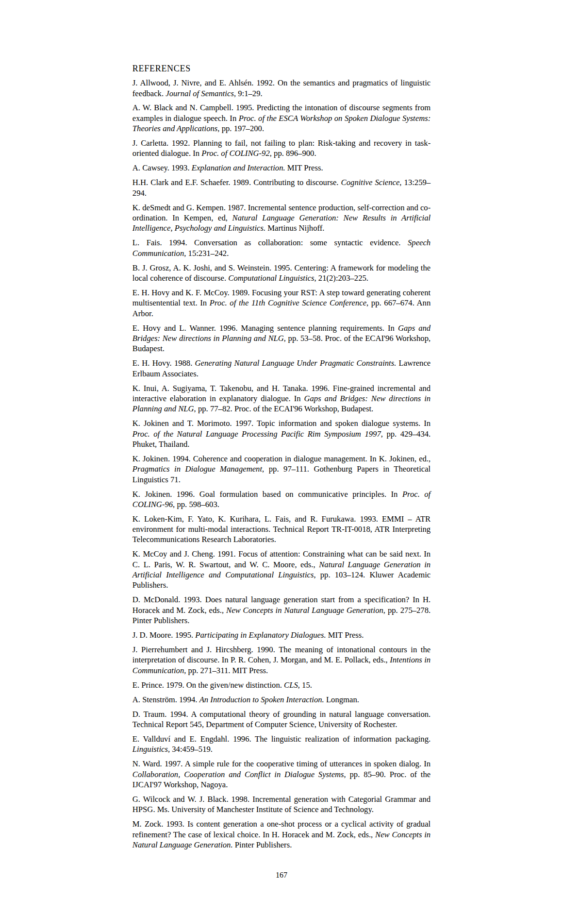REFERENCES
J. Allwood, J. Nivre, and E. Ahlsén. 1992. On the semantics and pragmatics of linguistic feedback. Journal of Semantics, 9:1–29.
A. W. Black and N. Campbell. 1995. Predicting the intonation of discourse segments from examples in dialogue speech. In Proc. of the ESCA Workshop on Spoken Dialogue Systems: Theories and Applications, pp. 197–200.
J. Carletta. 1992. Planning to fail, not failing to plan: Risk-taking and recovery in task-oriented dialogue. In Proc. of COLING-92, pp. 896–900.
A. Cawsey. 1993. Explanation and Interaction. MIT Press.
H.H. Clark and E.F. Schaefer. 1989. Contributing to discourse. Cognitive Science, 13:259–294.
K. deSmedt and G. Kempen. 1987. Incremental sentence production, self-correction and co-ordination. In Kempen, ed, Natural Language Generation: New Results in Artificial Intelligence, Psychology and Linguistics. Martinus Nijhoff.
L. Fais. 1994. Conversation as collaboration: some syntactic evidence. Speech Communication, 15:231–242.
B. J. Grosz, A. K. Joshi, and S. Weinstein. 1995. Centering: A framework for modeling the local coherence of discourse. Computational Linguistics, 21(2):203–225.
E. H. Hovy and K. F. McCoy. 1989. Focusing your RST: A step toward generating coherent multisentential text. In Proc. of the 11th Cognitive Science Conference, pp. 667–674. Ann Arbor.
E. Hovy and L. Wanner. 1996. Managing sentence planning requirements. In Gaps and Bridges: New directions in Planning and NLG, pp. 53–58. Proc. of the ECAI'96 Workshop, Budapest.
E. H. Hovy. 1988. Generating Natural Language Under Pragmatic Constraints. Lawrence Erlbaum Associates.
K. Inui, A. Sugiyama, T. Takenobu, and H. Tanaka. 1996. Fine-grained incremental and interactive elaboration in explanatory dialogue. In Gaps and Bridges: New directions in Planning and NLG, pp. 77–82. Proc. of the ECAI'96 Workshop, Budapest.
K. Jokinen and T. Morimoto. 1997. Topic information and spoken dialogue systems. In Proc. of the Natural Language Processing Pacific Rim Symposium 1997, pp. 429–434. Phuket, Thailand.
K. Jokinen. 1994. Coherence and cooperation in dialogue management. In K. Jokinen, ed., Pragmatics in Dialogue Management, pp. 97–111. Gothenburg Papers in Theoretical Linguistics 71.
K. Jokinen. 1996. Goal formulation based on communicative principles. In Proc. of COLING-96, pp. 598–603.
K. Loken-Kim, F. Yato, K. Kurihara, L. Fais, and R. Furukawa. 1993. EMMI – ATR environment for multi-modal interactions. Technical Report TR-IT-0018, ATR Interpreting Telecommunications Research Laboratories.
K. McCoy and J. Cheng. 1991. Focus of attention: Constraining what can be said next. In C. L. Paris, W. R. Swartout, and W. C. Moore, eds., Natural Language Generation in Artificial Intelligence and Computational Linguistics, pp. 103–124. Kluwer Academic Publishers.
D. McDonald. 1993. Does natural language generation start from a specification? In H. Horacek and M. Zock, eds., New Concepts in Natural Language Generation, pp. 275–278. Pinter Publishers.
J. D. Moore. 1995. Participating in Explanatory Dialogues. MIT Press.
J. Pierrehumbert and J. Hircshberg. 1990. The meaning of intonational contours in the interpretation of discourse. In P. R. Cohen, J. Morgan, and M. E. Pollack, eds., Intentions in Communication, pp. 271–311. MIT Press.
E. Prince. 1979. On the given/new distinction. CLS, 15.
A. Stenström. 1994. An Introduction to Spoken Interaction. Longman.
D. Traum. 1994. A computational theory of grounding in natural language conversation. Technical Report 545, Department of Computer Science, University of Rochester.
E. Vallduví and E. Engdahl. 1996. The linguistic realization of information packaging. Linguistics, 34:459–519.
N. Ward. 1997. A simple rule for the cooperative timing of utterances in spoken dialog. In Collaboration, Cooperation and Conflict in Dialogue Systems, pp. 85–90. Proc. of the IJCAI'97 Workshop, Nagoya.
G. Wilcock and W. J. Black. 1998. Incremental generation with Categorial Grammar and HPSG. Ms. University of Manchester Institute of Science and Technology.
M. Zock. 1993. Is content generation a one-shot process or a cyclical activity of gradual refinement? The case of lexical choice. In H. Horacek and M. Zock, eds., New Concepts in Natural Language Generation. Pinter Publishers.
167